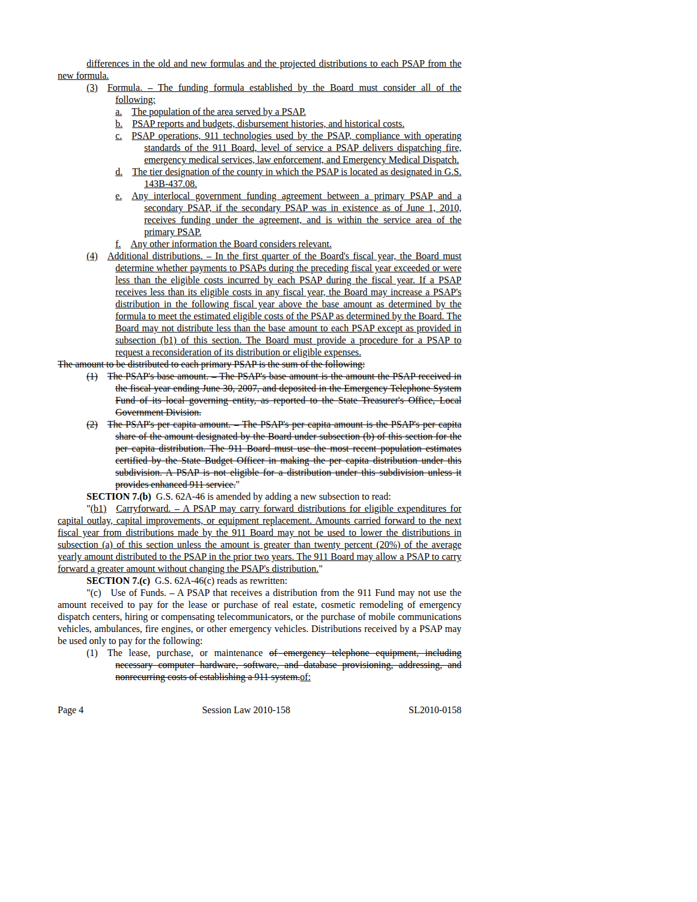differences in the old and new formulas and the projected distributions to each PSAP from the new formula.
(3) Formula. – The funding formula established by the Board must consider all of the following:
a. The population of the area served by a PSAP.
b. PSAP reports and budgets, disbursement histories, and historical costs.
c. PSAP operations, 911 technologies used by the PSAP, compliance with operating standards of the 911 Board, level of service a PSAP delivers dispatching fire, emergency medical services, law enforcement, and Emergency Medical Dispatch.
d. The tier designation of the county in which the PSAP is located as designated in G.S. 143B-437.08.
e. Any interlocal government funding agreement between a primary PSAP and a secondary PSAP, if the secondary PSAP was in existence as of June 1, 2010, receives funding under the agreement, and is within the service area of the primary PSAP.
f. Any other information the Board considers relevant.
(4) Additional distributions. – In the first quarter of the Board's fiscal year, the Board must determine whether payments to PSAPs during the preceding fiscal year exceeded or were less than the eligible costs incurred by each PSAP during the fiscal year. If a PSAP receives less than its eligible costs in any fiscal year, the Board may increase a PSAP's distribution in the following fiscal year above the base amount as determined by the formula to meet the estimated eligible costs of the PSAP as determined by the Board. The Board may not distribute less than the base amount to each PSAP except as provided in subsection (b1) of this section. The Board must provide a procedure for a PSAP to request a reconsideration of its distribution or eligible expenses.
The amount to be distributed to each primary PSAP is the sum of the following:
(1) The PSAP's base amount. – The PSAP's base amount is the amount the PSAP received in the fiscal year ending June 30, 2007, and deposited in the Emergency Telephone System Fund of its local governing entity, as reported to the State Treasurer's Office, Local Government Division.
(2) The PSAP's per capita amount. – The PSAP's per capita amount is the PSAP's per capita share of the amount designated by the Board under subsection (b) of this section for the per capita distribution. The 911 Board must use the most recent population estimates certified by the State Budget Officer in making the per capita distribution under this subdivision. A PSAP is not eligible for a distribution under this subdivision unless it provides enhanced 911 service."
SECTION 7.(b) G.S. 62A-46 is amended by adding a new subsection to read:
"(b1) Carryforward. – A PSAP may carry forward distributions for eligible expenditures for capital outlay, capital improvements, or equipment replacement. Amounts carried forward to the next fiscal year from distributions made by the 911 Board may not be used to lower the distributions in subsection (a) of this section unless the amount is greater than twenty percent (20%) of the average yearly amount distributed to the PSAP in the prior two years. The 911 Board may allow a PSAP to carry forward a greater amount without changing the PSAP's distribution."
SECTION 7.(c) G.S. 62A-46(c) reads as rewritten:
"(c) Use of Funds. – A PSAP that receives a distribution from the 911 Fund may not use the amount received to pay for the lease or purchase of real estate, cosmetic remodeling of emergency dispatch centers, hiring or compensating telecommunicators, or the purchase of mobile communications vehicles, ambulances, fire engines, or other emergency vehicles. Distributions received by a PSAP may be used only to pay for the following:
(1) The lease, purchase, or maintenance of emergency telephone equipment, including necessary computer hardware, software, and database provisioning, addressing, and nonrecurring costs of establishing a 911 system. of:
Page 4
Session Law 2010-158
SL2010-0158